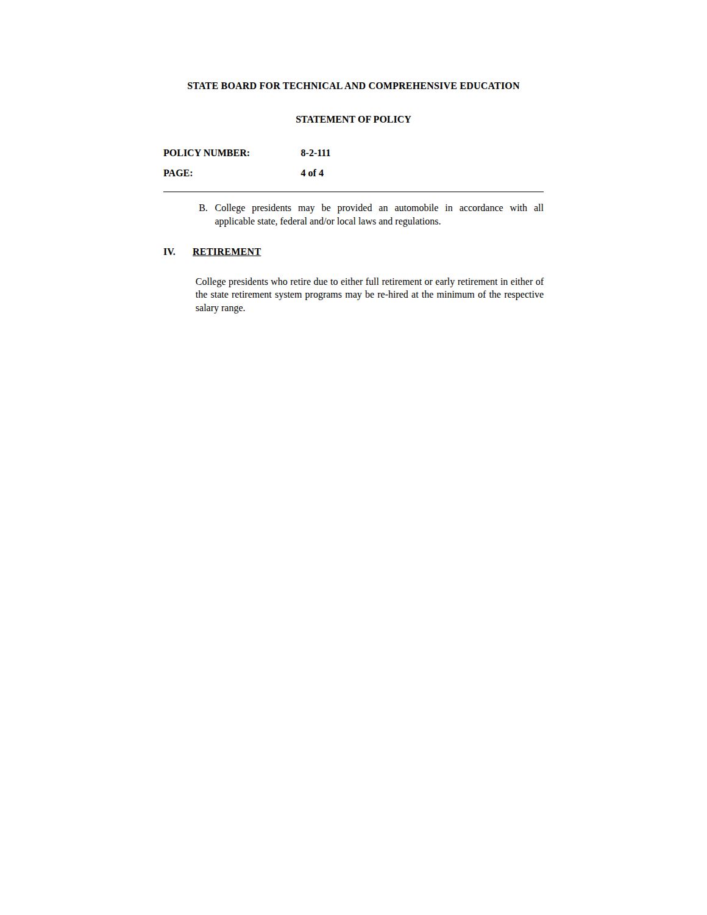STATE BOARD FOR TECHNICAL AND COMPREHENSIVE EDUCATION
STATEMENT OF POLICY
| POLICY NUMBER: | 8-2-111 |
| PAGE: | 4 of 4 |
College presidents may be provided an automobile in accordance with all applicable state, federal and/or local laws and regulations.
IV. RETIREMENT
College presidents who retire due to either full retirement or early retirement in either of the state retirement system programs may be re-hired at the minimum of the respective salary range.